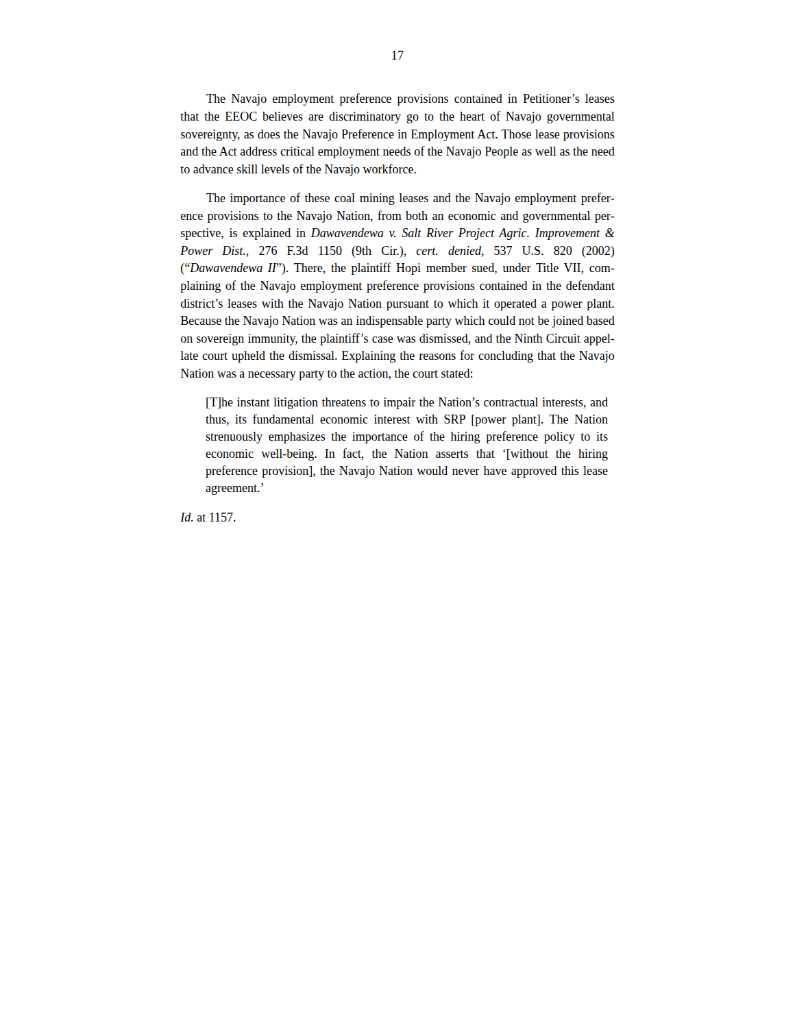17
The Navajo employment preference provisions contained in Petitioner’s leases that the EEOC believes are discriminatory go to the heart of Navajo governmental sovereignty, as does the Navajo Preference in Employment Act. Those lease provisions and the Act address critical employment needs of the Navajo People as well as the need to advance skill levels of the Navajo workforce.
The importance of these coal mining leases and the Navajo employment preference provisions to the Navajo Nation, from both an economic and governmental perspective, is explained in Dawavendewa v. Salt River Project Agric. Improvement & Power Dist., 276 F.3d 1150 (9th Cir.), cert. denied, 537 U.S. 820 (2002) (“Dawavendewa II”). There, the plaintiff Hopi member sued, under Title VII, complaining of the Navajo employment preference provisions contained in the defendant district’s leases with the Navajo Nation pursuant to which it operated a power plant. Because the Navajo Nation was an indispensable party which could not be joined based on sovereign immunity, the plaintiff’s case was dismissed, and the Ninth Circuit appellate court upheld the dismissal. Explaining the reasons for concluding that the Navajo Nation was a necessary party to the action, the court stated:
[T]he instant litigation threatens to impair the Nation’s contractual interests, and thus, its fundamental economic interest with SRP [power plant]. The Nation strenuously emphasizes the importance of the hiring preference policy to its economic well-being. In fact, the Nation asserts that ‘[without the hiring preference provision], the Navajo Nation would never have approved this lease agreement.’
Id. at 1157.